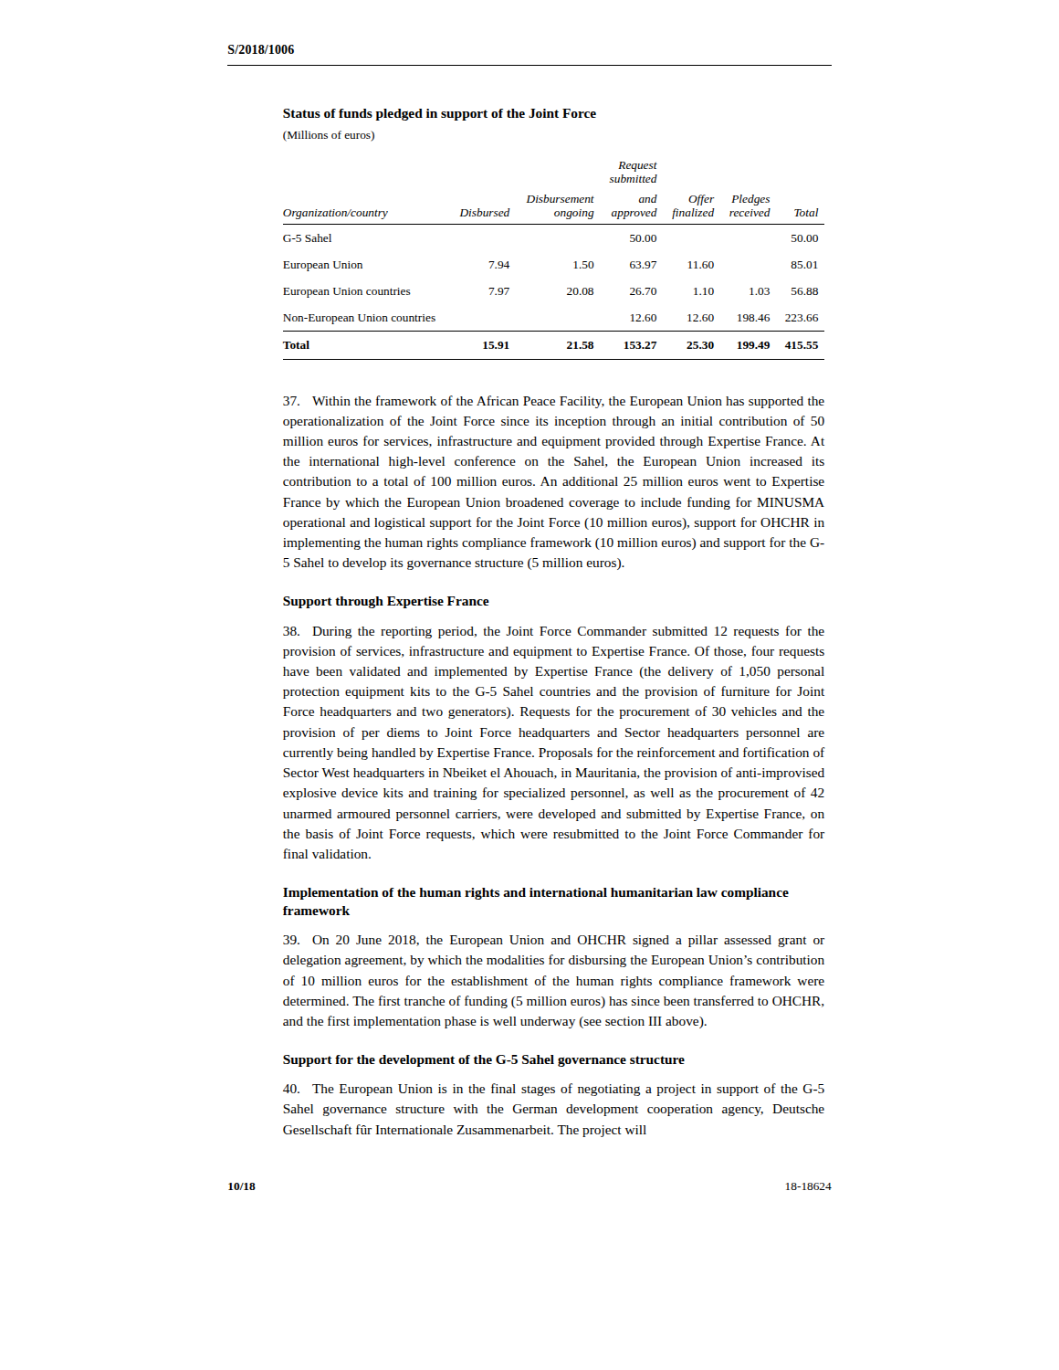S/2018/1006
Status of funds pledged in support of the Joint Force
(Millions of euros)
| | | | Request submitted | | | |
| --- | --- | --- | --- | --- | --- | --- |
| Organization/country | Disbursed | Disbursement ongoing | and approved | Offer finalized | Pledges received | Total |
| G-5 Sahel | | | 50.00 | | | 50.00 |
| European Union | 7.94 | 1.50 | 63.97 | 11.60 | | 85.01 |
| European Union countries | 7.97 | 20.08 | 26.70 | 1.10 | 1.03 | 56.88 |
| Non-European Union countries | | | 12.60 | 12.60 | 198.46 | 223.66 |
| Total | 15.91 | 21.58 | 153.27 | 25.30 | 199.49 | 415.55 |
37. Within the framework of the African Peace Facility, the European Union has supported the operationalization of the Joint Force since its inception through an initial contribution of 50 million euros for services, infrastructure and equipment provided through Expertise France. At the international high-level conference on the Sahel, the European Union increased its contribution to a total of 100 million euros. An additional 25 million euros went to Expertise France by which the European Union broadened coverage to include funding for MINUSMA operational and logistical support for the Joint Force (10 million euros), support for OHCHR in implementing the human rights compliance framework (10 million euros) and support for the G-5 Sahel to develop its governance structure (5 million euros).
Support through Expertise France
38. During the reporting period, the Joint Force Commander submitted 12 requests for the provision of services, infrastructure and equipment to Expertise France. Of those, four requests have been validated and implemented by Expertise France (the delivery of 1,050 personal protection equipment kits to the G-5 Sahel countries and the provision of furniture for Joint Force headquarters and two generators). Requests for the procurement of 30 vehicles and the provision of per diems to Joint Force headquarters and Sector headquarters personnel are currently being handled by Expertise France. Proposals for the reinforcement and fortification of Sector West headquarters in Nbeiket el Ahouach, in Mauritania, the provision of anti-improvised explosive device kits and training for specialized personnel, as well as the procurement of 42 unarmed armoured personnel carriers, were developed and submitted by Expertise France, on the basis of Joint Force requests, which were resubmitted to the Joint Force Commander for final validation.
Implementation of the human rights and international humanitarian law compliance framework
39. On 20 June 2018, the European Union and OHCHR signed a pillar assessed grant or delegation agreement, by which the modalities for disbursing the European Union’s contribution of 10 million euros for the establishment of the human rights compliance framework were determined. The first tranche of funding (5 million euros) has since been transferred to OHCHR, and the first implementation phase is well underway (see section III above).
Support for the development of the G-5 Sahel governance structure
40. The European Union is in the final stages of negotiating a project in support of the G-5 Sahel governance structure with the German development cooperation agency, Deutsche Gesellschaft fûr Internationale Zusammenarbeit. The project will
10/18
18-18624